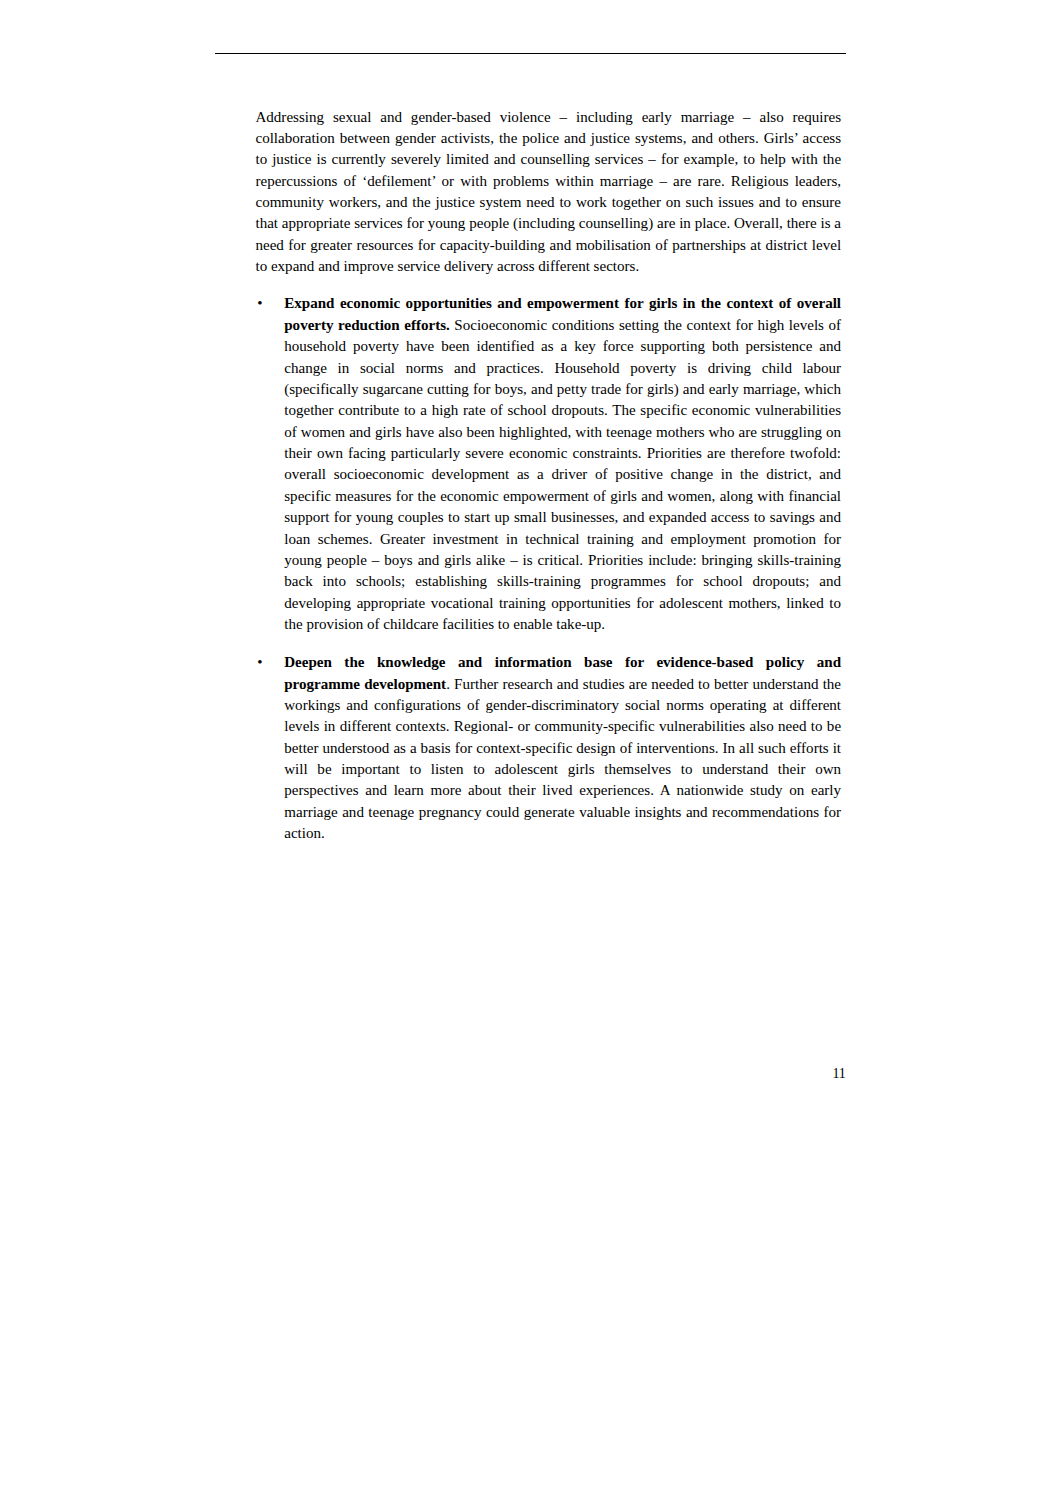Addressing sexual and gender-based violence – including early marriage – also requires collaboration between gender activists, the police and justice systems, and others. Girls’ access to justice is currently severely limited and counselling services – for example, to help with the repercussions of ‘defilement’ or with problems within marriage – are rare. Religious leaders, community workers, and the justice system need to work together on such issues and to ensure that appropriate services for young people (including counselling) are in place. Overall, there is a need for greater resources for capacity-building and mobilisation of partnerships at district level to expand and improve service delivery across different sectors.
Expand economic opportunities and empowerment for girls in the context of overall poverty reduction efforts. Socioeconomic conditions setting the context for high levels of household poverty have been identified as a key force supporting both persistence and change in social norms and practices. Household poverty is driving child labour (specifically sugarcane cutting for boys, and petty trade for girls) and early marriage, which together contribute to a high rate of school dropouts. The specific economic vulnerabilities of women and girls have also been highlighted, with teenage mothers who are struggling on their own facing particularly severe economic constraints. Priorities are therefore twofold: overall socioeconomic development as a driver of positive change in the district, and specific measures for the economic empowerment of girls and women, along with financial support for young couples to start up small businesses, and expanded access to savings and loan schemes. Greater investment in technical training and employment promotion for young people – boys and girls alike – is critical. Priorities include: bringing skills-training back into schools; establishing skills-training programmes for school dropouts; and developing appropriate vocational training opportunities for adolescent mothers, linked to the provision of childcare facilities to enable take-up.
Deepen the knowledge and information base for evidence-based policy and programme development. Further research and studies are needed to better understand the workings and configurations of gender-discriminatory social norms operating at different levels in different contexts. Regional- or community-specific vulnerabilities also need to be better understood as a basis for context-specific design of interventions. In all such efforts it will be important to listen to adolescent girls themselves to understand their own perspectives and learn more about their lived experiences. A nationwide study on early marriage and teenage pregnancy could generate valuable insights and recommendations for action.
11